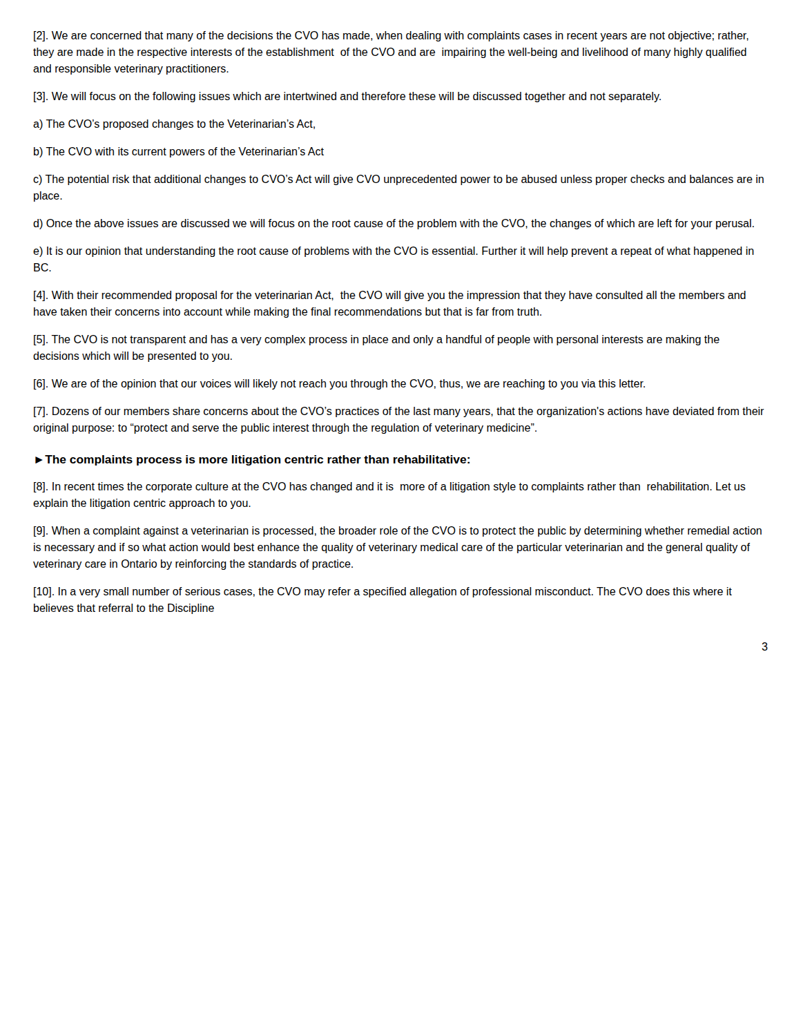[2]. We are concerned that many of the decisions the CVO has made, when dealing with complaints cases in recent years are not objective; rather, they are made in the respective interests of the establishment of the CVO and are impairing the well-being and livelihood of many highly qualified and responsible veterinary practitioners.
[3]. We will focus on the following issues which are intertwined and therefore these will be discussed together and not separately.
a) The CVO’s proposed changes to the Veterinarian’s Act,
b) The CVO with its current powers of the Veterinarian’s Act
c) The potential risk that additional changes to CVO’s Act will give CVO unprecedented power to be abused unless proper checks and balances are in place.
d) Once the above issues are discussed we will focus on the root cause of the problem with the CVO, the changes of which are left for your perusal.
e) It is our opinion that understanding the root cause of problems with the CVO is essential. Further it will help prevent a repeat of what happened in BC.
[4]. With their recommended proposal for the veterinarian Act, the CVO will give you the impression that they have consulted all the members and have taken their concerns into account while making the final recommendations but that is far from truth.
[5]. The CVO is not transparent and has a very complex process in place and only a handful of people with personal interests are making the decisions which will be presented to you.
[6]. We are of the opinion that our voices will likely not reach you through the CVO, thus, we are reaching to you via this letter.
[7]. Dozens of our members share concerns about the CVO’s practices of the last many years, that the organization's actions have deviated from their original purpose: to “protect and serve the public interest through the regulation of veterinary medicine”.
►The complaints process is more litigation centric rather than rehabilitative:
[8]. In recent times the corporate culture at the CVO has changed and it is more of a litigation style to complaints rather than rehabilitation. Let us explain the litigation centric approach to you.
[9]. When a complaint against a veterinarian is processed, the broader role of the CVO is to protect the public by determining whether remedial action is necessary and if so what action would best enhance the quality of veterinary medical care of the particular veterinarian and the general quality of veterinary care in Ontario by reinforcing the standards of practice.
[10]. In a very small number of serious cases, the CVO may refer a specified allegation of professional misconduct. The CVO does this where it believes that referral to the Discipline
3